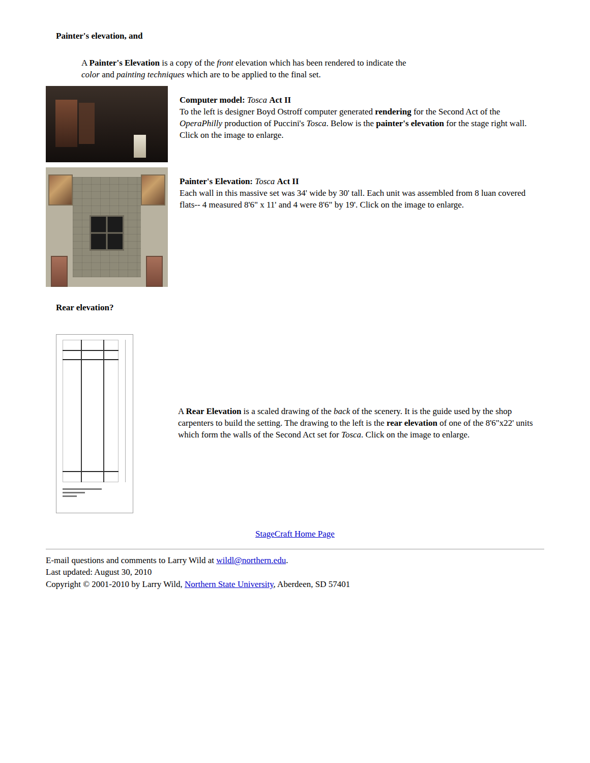Painter's elevation, and
A Painter's Elevation is a copy of the front elevation which has been rendered to indicate the color and painting techniques which are to be applied to the final set.
Computer model: Tosca Act II
To the left is designer Boyd Ostroff computer generated rendering for the Second Act of the OperaPhilly production of Puccini's Tosca. Below is the painter's elevation for the stage right wall. Click on the image to enlarge.
Painter's Elevation: Tosca Act II
Each wall in this massive set was 34' wide by 30' tall. Each unit was assembled from 8 luan covered flats-- 4 measured 8'6" x 11' and 4 were 8'6" by 19'. Click on the image to enlarge.
Rear elevation?
A Rear Elevation is a scaled drawing of the back of the scenery. It is the guide used by the shop carpenters to build the setting. The drawing to the left is the rear elevation of one of the 8'6"x22' units which form the walls of the Second Act set for Tosca. Click on the image to enlarge.
StageCraft Home Page
E-mail questions and comments to Larry Wild at wildl@northern.edu.
Last updated: August 30, 2010
Copyright © 2001-2010 by Larry Wild, Northern State University, Aberdeen, SD 57401